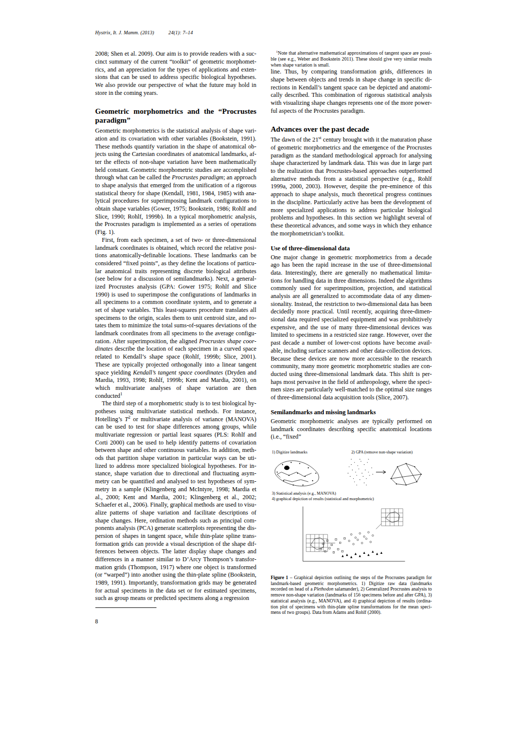Hystrix, It. J. Mamm. (2013) 24(1): 7–14
2008; Shen et al. 2009). Our aim is to provide readers with a succinct summary of the current “toolkit” of geometric morphometrics, and an appreciation for the types of applications and extensions that can be used to address specific biological hypotheses. We also provide our perspective of what the future may hold in store in the coming years.
Geometric morphometrics and the “Procrustes paradigm”
Geometric morphometrics is the statistical analysis of shape variation and its covariation with other variables (Bookstein, 1991). These methods quantify variation in the shape of anatomical objects using the Cartesian coordinates of anatomical landmarks, after the effects of non-shape variation have been mathematically held constant. Geometric morphometric studies are accomplished through what can be called the Procrustes paradigm; an approach to shape analysis that emerged from the unification of a rigorous statistical theory for shape (Kendall, 1981, 1984, 1985) with analytical procedures for superimposing landmark configurations to obtain shape variables (Gower, 1975; Bookstein, 1986; Rohlf and Slice, 1990; Rohlf, 1999b). In a typical morphometric analysis, the Procrustes paradigm is implemented as a series of operations (Fig. 1).
First, from each specimen, a set of two- or three-dimensional landmark coordinates is obtained, which record the relative positions anatomically-definable locations. These landmarks can be considered “fixed points”, as they define the locations of particular anatomical traits representing discrete biological attributes (see below for a discussion of semilandmarks). Next, a generalized Procrustes analysis (GPA: Gower 1975; Rohlf and Slice 1990) is used to superimpose the configurations of landmarks in all specimens to a common coordinate system, and to generate a set of shape variables. This least-squares procedure translates all specimens to the origin, scales them to unit centroid size, and rotates them to minimize the total sums-of-squares deviations of the landmark coordinates from all specimens to the average configuration. After superimposition, the aligned Procrustes shape coordinates describe the location of each specimen in a curved space related to Kendall’s shape space (Rohlf, 1999b; Slice, 2001). These are typically projected orthogonally into a linear tangent space yielding Kendall’s tangent space coordinates (Dryden and Mardia, 1993, 1998; Rohlf, 1999b; Kent and Mardia, 2001), on which multivariate analyses of shape variation are then conducted1
The third step of a morphometric study is to test biological hypotheses using multivariate statistical methods. For instance, Hotelling’s T2 or multivariate analysis of variance (MANOVA) can be used to test for shape differences among groups, while multivariate regression or partial least squares (PLS: Rohlf and Corti 2000) can be used to help identify patterns of covariation between shape and other continuous variables. In addition, methods that partition shape variation in particular ways can be utilized to address more specialized biological hypotheses. For instance, shape variation due to directional and fluctuating asymmetry can be quantified and analysed to test hypotheses of symmetry in a sample (Klingenberg and McIntyre, 1998; Mardia et al., 2000; Kent and Mardia, 2001; Klingenberg et al., 2002; Schaefer et al., 2006). Finally, graphical methods are used to visualize patterns of shape variation and facilitate descriptions of shape changes. Here, ordination methods such as principal components analysis (PCA) generate scatterplots representing the dispersion of shapes in tangent space, while thin-plate spline transformation grids can provide a visual description of the shape differences between objects. The latter display shape changes and differences in a manner similar to D’Arcy Thompson’s transformation grids (Thompson, 1917) where one object is transformed (or “warped”) into another using the thin-plate spline (Bookstein, 1989, 1991). Importantly, transformation grids may be generated for actual specimens in the data set or for estimated specimens, such as group means or predicted specimens along a regression
1Note that alternative mathematical approximations of tangent space are possible (see e.g., Weber and Bookstein 2011). These should give very similar results when shape variation is small.
line. Thus, by comparing transformation grids, differences in shape between objects and trends in shape change in specific directions in Kendall’s tangent space can be depicted and anatomically described. This combination of rigorous statistical analysis with visualizing shape changes represents one of the more powerful aspects of the Procrustes paradigm.
Advances over the past decade
The dawn of the 21st century brought with it the maturation phase of geometric morphometrics and the emergence of the Procrustes paradigm as the standard methodological approach for analysing shape characterized by landmark data. This was due in large part to the realization that Procrustes-based approaches outperformed alternative methods from a statistical perspective (e.g., Rohlf 1999a, 2000, 2003). However, despite the pre-eminence of this approach to shape analysis, much theoretical progress continues in the discipline. Particularly active has been the development of more specialized applications to address particular biological problems and hypotheses. In this section we highlight several of these theoretical advances, and some ways in which they enhance the morphometrician’s toolkit.
Use of three-dimensional data
One major change in geometric morphometrics from a decade ago has been the rapid increase in the use of three-dimensional data. Interestingly, there are generally no mathematical limitations for handling data in three dimensions. Indeed the algorithms commonly used for superimposition, projection, and statistical analysis are all generalized to accommodate data of any dimensionality. Instead, the restriction to two-dimensional data has been decidedly more practical. Until recently, acquiring three-dimensional data required specialized equipment and was prohibitively expensive, and the use of many three-dimensional devices was limited to specimens in a restricted size range. However, over the past decade a number of lower-cost options have become available, including surface scanners and other data-collection devices. Because these devices are now more accessible to the research community, many more geometric morphometric studies are conducted using three-dimensional landmark data. This shift is perhaps most pervasive in the field of anthropology, where the specimen sizes are particularly well-matched to the optimal size ranges of three-dimensional data acquisition tools (Slice, 2007).
Semilandmarks and missing landmarks
Geometric morphometric analyses are typically performed on landmark coordinates describing specific anatomical locations (i.e., “fixed”
1) Digitize landmarks 2) GPA (remove non-shape variation) 3) Statistical analysis (e.g., MANOVA) 4) graphical depiction of results (statistical and morphometric)
Figure 1 – Graphical depiction outlining the steps of the Procrustes paradigm for landmark-based geometric morphometrics. 1) Digitize raw data (landmarks recorded on head of a Plethodon salamander), 2) Generalized Procrustes analysis to remove non-shape variation (landmarks of 156 specimens before and after GPA), 3) statistical analysis (e.g., MANOVA), and 4) graphical depiction of results (ordination plot of specimens with thin-plate spline transformations for the mean specimens of two groups). Data from Adams and Rohlf (2000).
8